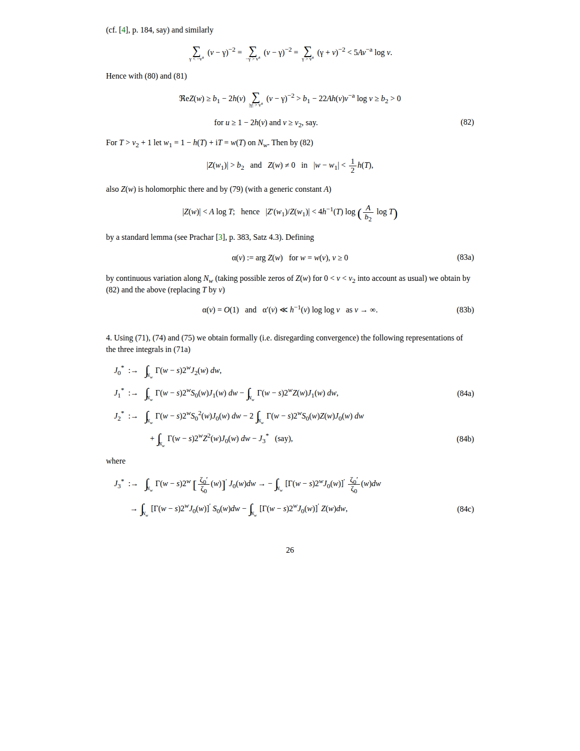(cf. [4], p. 184, say) and similarly
∑γ < −va (v − γ)−2 = ∑−γ > va (v − γ)−2 = ∑γ > va (γ + v)−2 < 5Av−a log v.
Hence with (80) and (81)
ℜeZ(w) ≥ b1 − 2h(v) ∑|γ| > va (v − γ)−2 > b1 − 22Ah(v)v−a log v ≥ b2 > 0
for u ≥ 1 − 2h(v) and v ≥ v2, say. (82)
For T > v2 + 1 let w1 = 1 − h(T) + iT = w(T) on Nw. Then by (82)
|Z(w1)| > b2 and Z(w) ≠ 0 in |w − w1| < 12 h(T),
also Z(w) is holomorphic there and by (79) (with a generic constant A)
|Z(w)| < A log T; hence |Z′(w1)/Z(w1)| < 4h−1(T) log (Ab2 log T)
by a standard lemma (see Prachar [3], p. 383, Satz 4.3). Defining
α(v) := arg Z(w) for w = w(v), v ≥ 0 (83a)
by continuous variation along Nw (taking possible zeros of Z(w) for 0 < v < v2 into account as usual) we obtain by (82) and the above (replacing T by v)
α(v) = O(1) and α′(v) ≪ h−1(v) log log v as v → ∞. (83b)
4. Using (71), (74) and (75) we obtain formally (i.e. disregarding convergence) the following representations of the three integrals in (71a)
J0* :→ ∫Nw Γ(w − s)2wJ2(w) dw,
J1* :→ ∫Nw Γ(w − s)2wS0(w)J1(w) dw − ∫Nw Γ(w − s)2wZ(w)J1(w) dw, (84a)
J2* :→ ∫Nw Γ(w − s)2wS02(w)J0(w) dw − 2 ∫Nw Γ(w − s)2wS0(w)Z(w)J0(w) dw
+ ∫Nw Γ(w − s)2wZ2(w)J0(w) dw − J3* (say), (84b)
where
J3* :→ ∫Nw Γ(w − s)2w [ζ0′ζ0(w)]′ J0(w)dw → − ∫Nw [Γ(w − s)2wJ0(w)]′ ζ0′ζ0(w)dw
→ ∫Nw [Γ(w − s)2wJ0(w)]′ S0(w)dw − ∫Nw [Γ(w − s)2wJ0(w)]′ Z(w)dw, (84c)
26